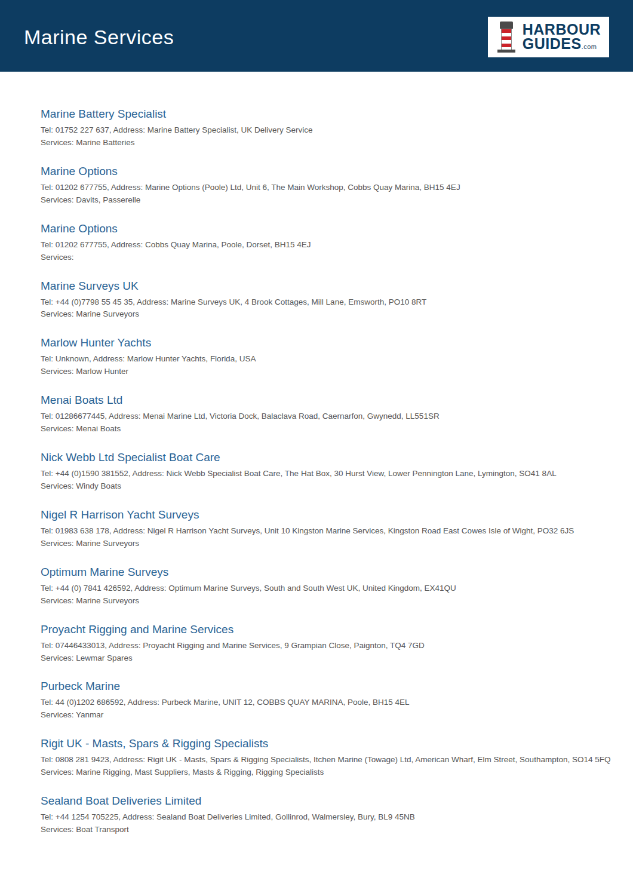Marine Services
HARBOUR GUIDES.com
Marine Battery Specialist
Tel: 01752 227 637, Address: Marine Battery Specialist, UK Delivery Service
Services: Marine Batteries
Marine Options
Tel: 01202 677755, Address: Marine Options (Poole) Ltd, Unit 6, The Main Workshop, Cobbs Quay Marina, BH15 4EJ
Services: Davits, Passerelle
Marine Options
Tel: 01202 677755, Address: Cobbs Quay Marina, Poole, Dorset, BH15 4EJ
Services:
Marine Surveys UK
Tel: +44 (0)7798 55 45 35, Address: Marine Surveys UK, 4 Brook Cottages, Mill Lane, Emsworth, PO10 8RT
Services: Marine Surveyors
Marlow Hunter Yachts
Tel: Unknown, Address: Marlow Hunter Yachts, Florida, USA
Services: Marlow Hunter
Menai Boats Ltd
Tel: 01286677445, Address: Menai Marine Ltd, Victoria Dock, Balaclava Road, Caernarfon, Gwynedd, LL551SR
Services: Menai Boats
Nick Webb Ltd Specialist Boat Care
Tel: +44 (0)1590 381552, Address: Nick Webb Specialist Boat Care, The Hat Box, 30 Hurst View, Lower Pennington Lane, Lymington, SO41 8AL
Services: Windy Boats
Nigel R Harrison Yacht Surveys
Tel: 01983 638 178, Address: Nigel R Harrison Yacht Surveys, Unit 10 Kingston Marine Services, Kingston Road East Cowes Isle of Wight, PO32 6JS
Services: Marine Surveyors
Optimum Marine Surveys
Tel: +44 (0) 7841 426592, Address: Optimum Marine Surveys, South and South West UK, United Kingdom, EX41QU
Services: Marine Surveyors
Proyacht Rigging and Marine Services
Tel: 07446433013, Address: Proyacht Rigging and Marine Services, 9 Grampian Close, Paignton, TQ4 7GD
Services: Lewmar Spares
Purbeck Marine
Tel: 44 (0)1202 686592, Address: Purbeck Marine, UNIT 12, COBBS QUAY MARINA, Poole, BH15 4EL
Services: Yanmar
Rigit UK - Masts, Spars & Rigging Specialists
Tel: 0808 281 9423, Address: Rigit UK - Masts, Spars & Rigging Specialists, Itchen Marine (Towage) Ltd, American Wharf, Elm Street, Southampton, SO14 5FQ
Services: Marine Rigging, Mast Suppliers, Masts & Rigging, Rigging Specialists
Sealand Boat Deliveries Limited
Tel: +44 1254 705225, Address: Sealand Boat Deliveries Limited, Gollinrod, Walmersley, Bury, BL9 45NB
Services: Boat Transport